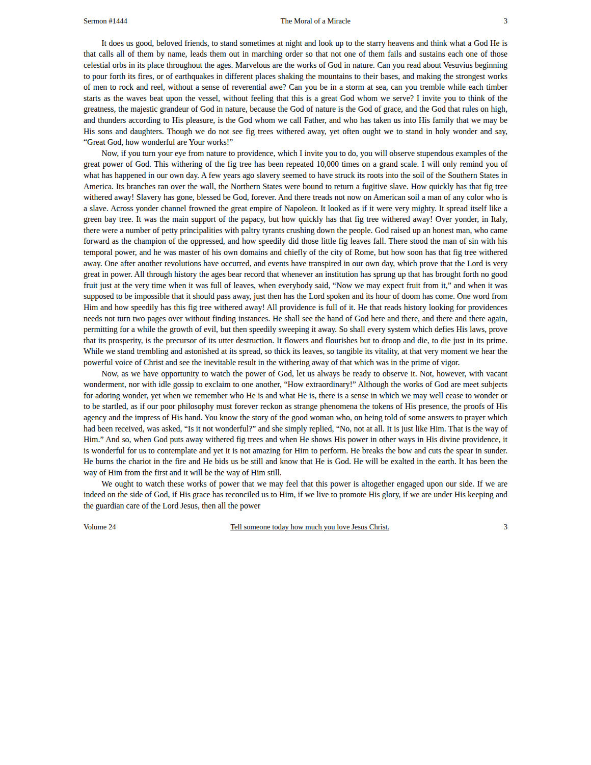Sermon #1444 The Moral of a Miracle 3
It does us good, beloved friends, to stand sometimes at night and look up to the starry heavens and think what a God He is that calls all of them by name, leads them out in marching order so that not one of them fails and sustains each one of those celestial orbs in its place throughout the ages. Marvelous are the works of God in nature. Can you read about Vesuvius beginning to pour forth its fires, or of earthquakes in different places shaking the mountains to their bases, and making the strongest works of men to rock and reel, without a sense of reverential awe? Can you be in a storm at sea, can you tremble while each timber starts as the waves beat upon the vessel, without feeling that this is a great God whom we serve? I invite you to think of the greatness, the majestic grandeur of God in nature, because the God of nature is the God of grace, and the God that rules on high, and thunders according to His pleasure, is the God whom we call Father, and who has taken us into His family that we may be His sons and daughters. Though we do not see fig trees withered away, yet often ought we to stand in holy wonder and say, “Great God, how wonderful are Your works!”
Now, if you turn your eye from nature to providence, which I invite you to do, you will observe stupendous examples of the great power of God. This withering of the fig tree has been repeated 10,000 times on a grand scale. I will only remind you of what has happened in our own day. A few years ago slavery seemed to have struck its roots into the soil of the Southern States in America. Its branches ran over the wall, the Northern States were bound to return a fugitive slave. How quickly has that fig tree withered away! Slavery has gone, blessed be God, forever. And there treads not now on American soil a man of any color who is a slave. Across yonder channel frowned the great empire of Napoleon. It looked as if it were very mighty. It spread itself like a green bay tree. It was the main support of the papacy, but how quickly has that fig tree withered away! Over yonder, in Italy, there were a number of petty principalities with paltry tyrants crushing down the people. God raised up an honest man, who came forward as the champion of the oppressed, and how speedily did those little fig leaves fall. There stood the man of sin with his temporal power, and he was master of his own domains and chiefly of the city of Rome, but how soon has that fig tree withered away. One after another revolutions have occurred, and events have transpired in our own day, which prove that the Lord is very great in power. All through history the ages bear record that whenever an institution has sprung up that has brought forth no good fruit just at the very time when it was full of leaves, when everybody said, “Now we may expect fruit from it,” and when it was supposed to be impossible that it should pass away, just then has the Lord spoken and its hour of doom has come. One word from Him and how speedily has this fig tree withered away! All providence is full of it. He that reads history looking for providences needs not turn two pages over without finding instances. He shall see the hand of God here and there, and there and there again, permitting for a while the growth of evil, but then speedily sweeping it away. So shall every system which defies His laws, prove that its prosperity, is the precursor of its utter destruction. It flowers and flourishes but to droop and die, to die just in its prime. While we stand trembling and astonished at its spread, so thick its leaves, so tangible its vitality, at that very moment we hear the powerful voice of Christ and see the inevitable result in the withering away of that which was in the prime of vigor.
Now, as we have opportunity to watch the power of God, let us always be ready to observe it. Not, however, with vacant wonderment, nor with idle gossip to exclaim to one another, “How extraordinary!” Although the works of God are meet subjects for adoring wonder, yet when we remember who He is and what He is, there is a sense in which we may well cease to wonder or to be startled, as if our poor philosophy must forever reckon as strange phenomena the tokens of His presence, the proofs of His agency and the impress of His hand. You know the story of the good woman who, on being told of some answers to prayer which had been received, was asked, “Is it not wonderful?” and she simply replied, “No, not at all. It is just like Him. That is the way of Him.” And so, when God puts away withered fig trees and when He shows His power in other ways in His divine providence, it is wonderful for us to contemplate and yet it is not amazing for Him to perform. He breaks the bow and cuts the spear in sunder. He burns the chariot in the fire and He bids us be still and know that He is God. He will be exalted in the earth. It has been the way of Him from the first and it will be the way of Him still.
We ought to watch these works of power that we may feel that this power is altogether engaged upon our side. If we are indeed on the side of God, if His grace has reconciled us to Him, if we live to promote His glory, if we are under His keeping and the guardian care of the Lord Jesus, then all the power
Volume 24 Tell someone today how much you love Jesus Christ. 3